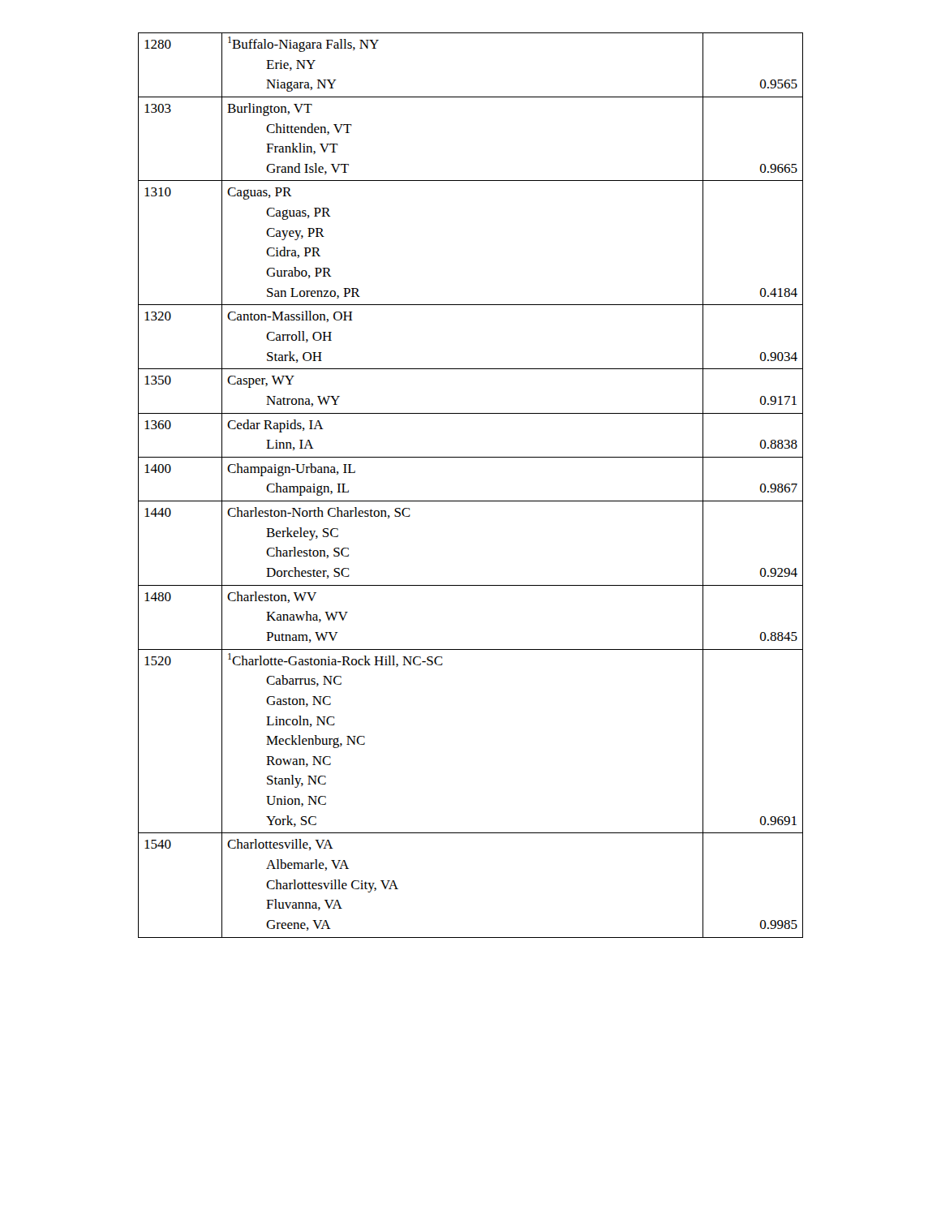| 1280 | 1 Buffalo-Niagara Falls, NY Erie, NY Niagara, NY | 0.9565 |
| 1303 | Burlington, VT Chittenden, VT Franklin, VT Grand Isle, VT | 0.9665 |
| 1310 | Caguas, PR Caguas, PR Cayey, PR Cidra, PR Gurabo, PR San Lorenzo, PR | 0.4184 |
| 1320 | Canton-Massillon, OH Carroll, OH Stark, OH | 0.9034 |
| 1350 | Casper, WY Natrona, WY | 0.9171 |
| 1360 | Cedar Rapids, IA Linn, IA | 0.8838 |
| 1400 | Champaign-Urbana, IL Champaign, IL | 0.9867 |
| 1440 | Charleston-North Charleston, SC Berkeley, SC Charleston, SC Dorchester, SC | 0.9294 |
| 1480 | Charleston, WV Kanawha, WV Putnam, WV | 0.8845 |
| 1520 | 1 Charlotte-Gastonia-Rock Hill, NC-SC Cabarrus, NC Gaston, NC Lincoln, NC Mecklenburg, NC Rowan, NC Stanly, NC Union, NC York, SC | 0.9691 |
| 1540 | Charlottesville, VA Albemarle, VA Charlottesville City, VA Fluvanna, VA Greene, VA | 0.9985 |